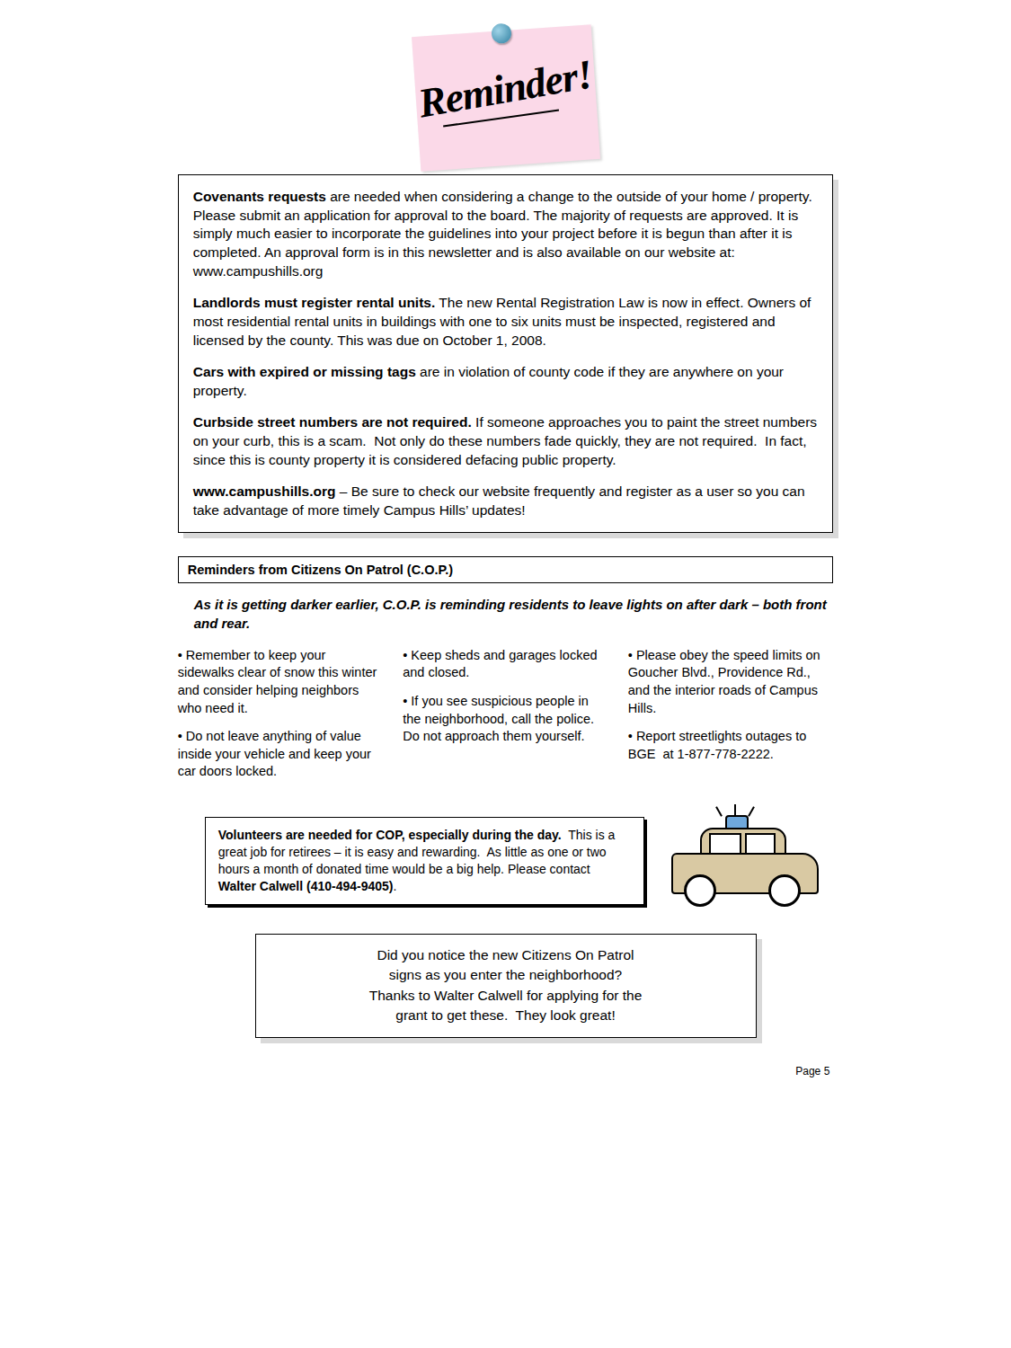Reminder!
Covenants requests are needed when considering a change to the outside of your home / property. Please submit an application for approval to the board. The majority of requests are approved. It is simply much easier to incorporate the guidelines into your project before it is begun than after it is completed. An approval form is in this newsletter and is also available on our website at: www.campushills.org
Landlords must register rental units. The new Rental Registration Law is now in effect. Owners of most residential rental units in buildings with one to six units must be inspected, registered and licensed by the county. This was due on October 1, 2008.
Cars with expired or missing tags are in violation of county code if they are anywhere on your property.
Curbside street numbers are not required. If someone approaches you to paint the street numbers on your curb, this is a scam. Not only do these numbers fade quickly, they are not required. In fact, since this is county property it is considered defacing public property.
www.campushills.org – Be sure to check our website frequently and register as a user so you can take advantage of more timely Campus Hills’ updates!
Reminders from Citizens On Patrol (C.O.P.)
As it is getting darker earlier, C.O.P. is reminding residents to leave lights on after dark – both front and rear.
• Remember to keep your sidewalks clear of snow this winter and consider helping neighbors who need it.
• Do not leave anything of value inside your vehicle and keep your car doors locked.
• Keep sheds and garages locked and closed.
• If you see suspicious people in the neighborhood, call the police. Do not approach them yourself.
• Please obey the speed limits on Goucher Blvd., Providence Rd., and the interior roads of Campus Hills.
• Report streetlights outages to BGE at 1-877-778-2222.
Volunteers are needed for COP, especially during the day. This is a great job for retirees – it is easy and rewarding. As little as one or two hours a month of donated time would be a big help. Please contact Walter Calwell (410-494-9405).
Did you notice the new Citizens On Patrol
signs as you enter the neighborhood?
Thanks to Walter Calwell for applying for the
grant to get these. They look great!
Page 5